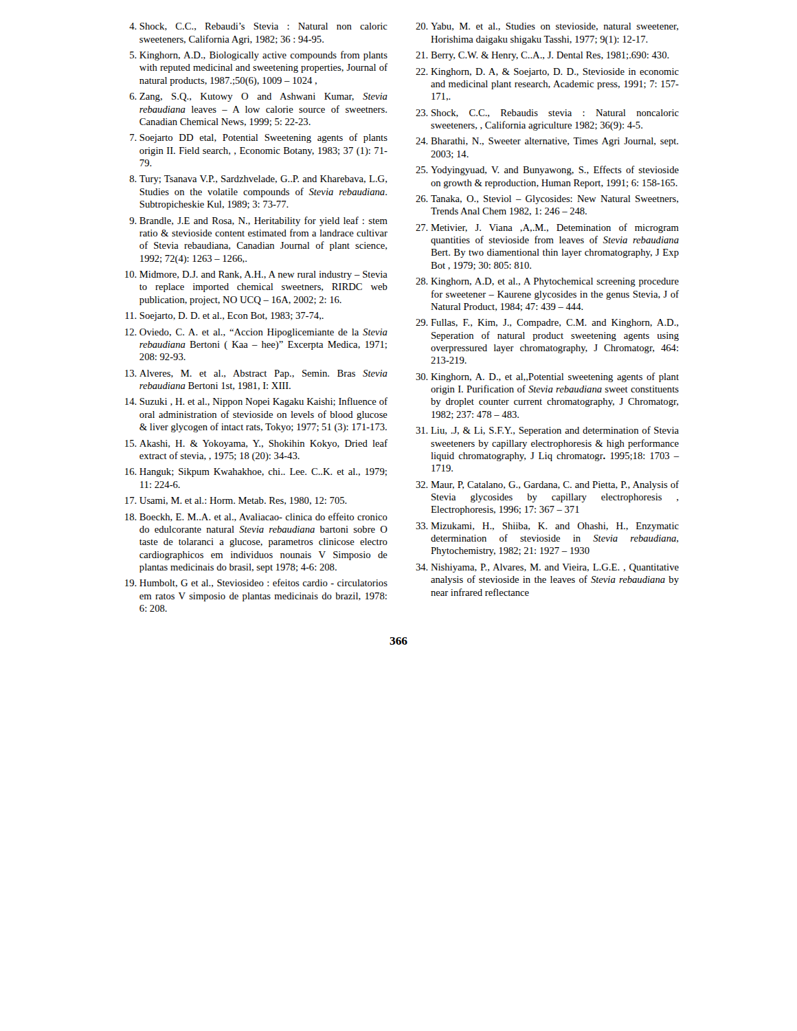Shock, C.C., Rebaudi’s Stevia : Natural non caloric sweeteners, California Agri, 1982; 36 : 94-95.
Kinghorn, A.D., Biologically active compounds from plants with reputed medicinal and sweetening properties, Journal of natural products, 1987.;50(6), 1009 – 1024 ,
Zang, S.Q., Kutowy O and Ashwani Kumar, Stevia rebaudiana leaves – A low calorie source of sweetners. Canadian Chemical News, 1999; 5: 22-23.
Soejarto DD etal, Potential Sweetening agents of plants origin II. Field search, , Economic Botany, 1983; 37 (1): 71-79.
Tury; Tsanava V.P., Sardzhvelade, G..P. and Kharebava, L.G, Studies on the volatile compounds of Stevia rebaudiana. Subtropicheskie Kul, 1989; 3: 73-77.
Brandle, J.E and Rosa, N., Heritability for yield leaf : stem ratio & stevioside content estimated from a landrace cultivar of Stevia rebaudiana, Canadian Journal of plant science, 1992; 72(4): 1263 – 1266,.
Midmore, D.J. and Rank, A.H., A new rural industry – Stevia to replace imported chemical sweetners, RIRDC web publication, project, NO UCQ – 16A, 2002; 2: 16.
Soejarto, D. D. et al., Econ Bot, 1983; 37-74,.
Oviedo, C. A. et al., “Accion Hipoglicemiante de la Stevia rebaudiana Bertoni ( Kaa – hee)” Excerpta Medica, 1971; 208: 92-93.
Alveres, M. et al., Abstract Pap., Semin. Bras Stevia rebaudiana Bertoni 1st, 1981, I: XIII.
Suzuki , H. et al., Nippon Nopei Kagaku Kaishi; Influence of oral administration of stevioside on levels of blood glucose & liver glycogen of intact rats, Tokyo; 1977; 51 (3): 171-173.
Akashi, H. & Yokoyama, Y., Shokihin Kokyo, Dried leaf extract of stevia, , 1975; 18 (20): 34-43.
Hanguk; Sikpum Kwahakhoe, chi.. Lee. C..K. et al., 1979; 11: 224-6.
Usami, M. et al.: Horm. Metab. Res, 1980, 12: 705.
Boeckh, E. M..A. et al., Avaliacao- clinica do effeito cronico do edulcorante natural Stevia rebaudiana bartoni sobre O taste de tolaranci a glucose, parametros clinicose electro cardiographicos em individuos nounais V Simposio de plantas medicinais do brasil, sept 1978; 4-6: 208.
Humbolt, G et al., Steviosideo : efeitos cardio - circulatorios em ratos V simposio de plantas medicinais do brazil, 1978: 6: 208.
Yabu, M. et al., Studies on stevioside, natural sweetener, Horishima daigaku shigaku Tasshi, 1977; 9(1): 12-17.
Berry, C.W. & Henry, C..A., J. Dental Res, 1981;.690: 430.
Kinghorn, D. A, & Soejarto, D. D., Stevioside in economic and medicinal plant research, Academic press, 1991; 7: 157-171,.
Shock, C.C., Rebaudis stevia : Natural noncaloric sweeteners, , California agriculture 1982; 36(9): 4-5.
Bharathi, N., Sweeter alternative, Times Agri Journal, sept. 2003; 14.
Yodyingyuad, V. and Bunyawong, S., Effects of stevioside on growth & reproduction, Human Report, 1991; 6: 158-165.
Tanaka, O., Steviol – Glycosides: New Natural Sweetners, Trends Anal Chem 1982, 1: 246 – 248.
Metivier, J. Viana ,A,.M., Detemination of microgram quantities of stevioside from leaves of Stevia rebaudiana Bert. By two diamentional thin layer chromatography, J Exp Bot , 1979; 30: 805: 810.
Kinghorn, A.D, et al., A Phytochemical screening procedure for sweetener – Kaurene glycosides in the genus Stevia, J of Natural Product, 1984; 47: 439 – 444.
Fullas, F., Kim, J., Compadre, C.M. and Kinghorn, A.D., Seperation of natural product sweetening agents using overpressured layer chromatography, J Chromatogr, 464: 213-219.
Kinghorn, A. D., et al,,Potential sweetening agents of plant origin I. Purification of Stevia rebaudiana sweet constituents by droplet counter current chromatography, J Chromatogr, 1982; 237: 478 – 483.
Liu, .J, & Li, S.F.Y., Seperation and determination of Stevia sweeteners by capillary electrophoresis & high performance liquid chromatography, J Liq chromatogr. 1995;18: 1703 – 1719.
Maur, P, Catalano, G., Gardana, C. and Pietta, P., Analysis of Stevia glycosides by capillary electrophoresis , Electrophoresis, 1996; 17: 367 – 371
Mizukami, H., Shiiba, K. and Ohashi, H., Enzymatic determination of stevioside in Stevia rebaudiana, Phytochemistry, 1982; 21: 1927 – 1930
Nishiyama, P., Alvares, M. and Vieira, L.G.E. , Quantitative analysis of stevioside in the leaves of Stevia rebaudiana by near infrared reflectance
366